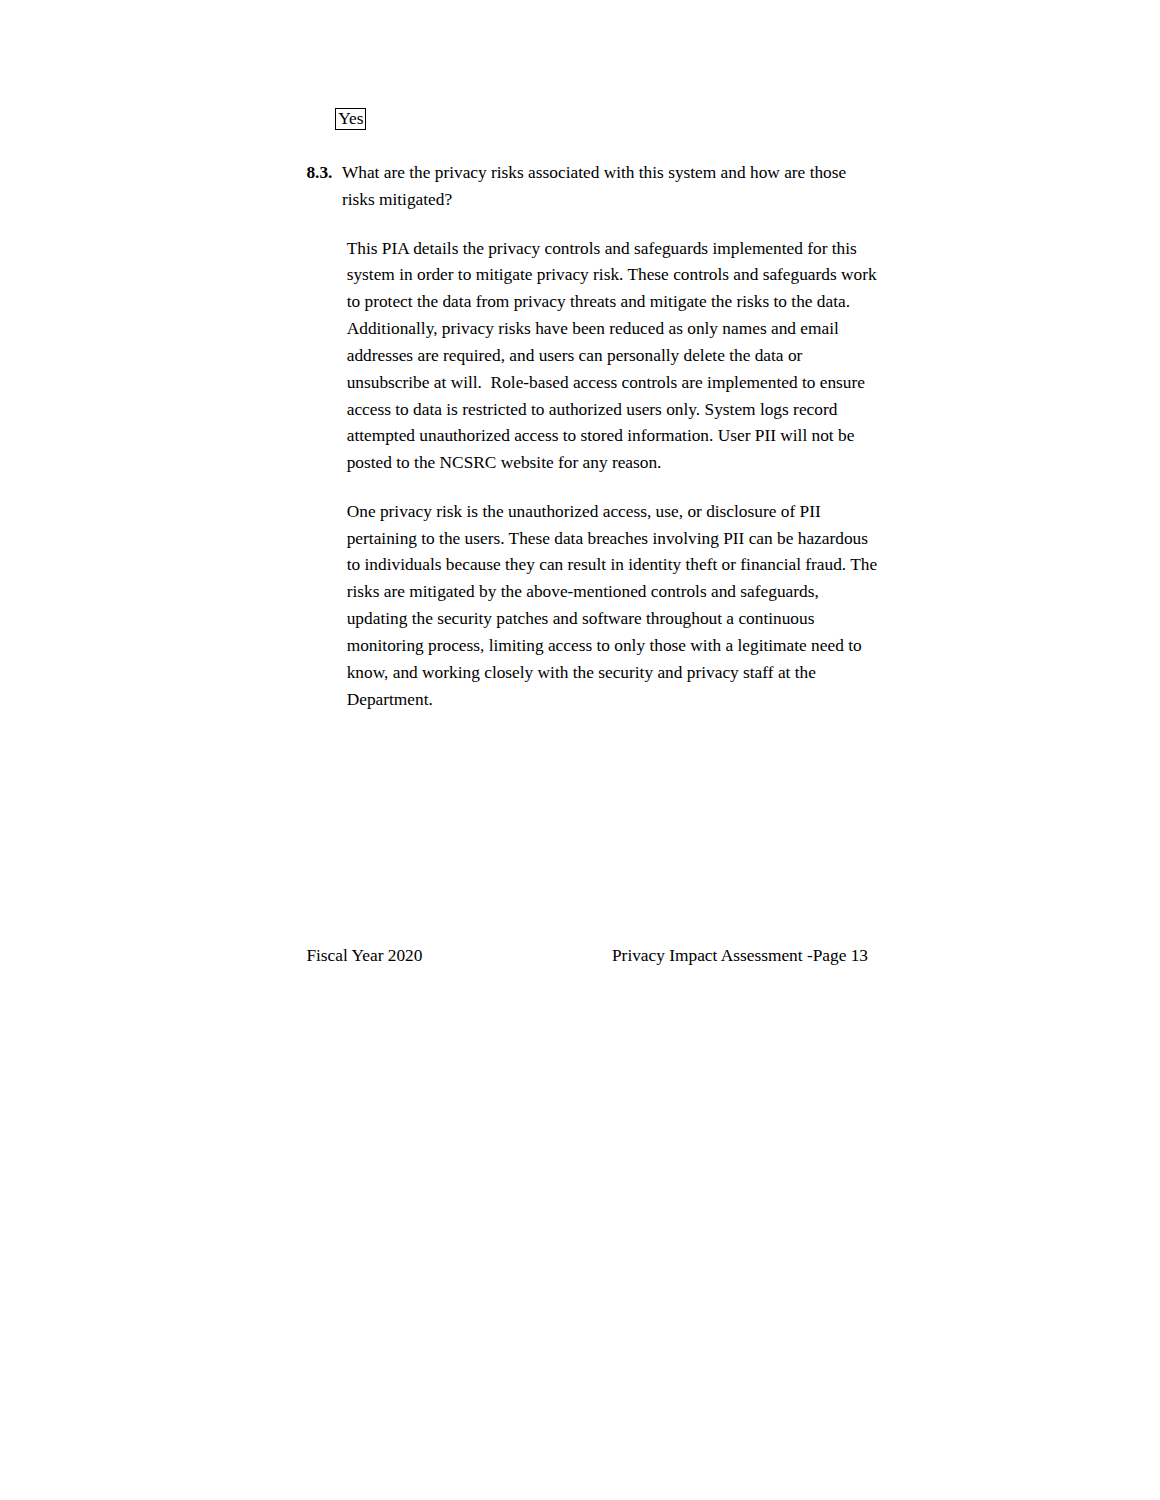Yes
8.3.
What are the privacy risks associated with this system and how are those risks mitigated?
This PIA details the privacy controls and safeguards implemented for this system in order to mitigate privacy risk. These controls and safeguards work to protect the data from privacy threats and mitigate the risks to the data. Additionally, privacy risks have been reduced as only names and email addresses are required, and users can personally delete the data or unsubscribe at will. Role-based access controls are implemented to ensure access to data is restricted to authorized users only. System logs record attempted unauthorized access to stored information. User PII will not be posted to the NCSRC website for any reason.
One privacy risk is the unauthorized access, use, or disclosure of PII pertaining to the users. These data breaches involving PII can be hazardous to individuals because they can result in identity theft or financial fraud. The risks are mitigated by the above-mentioned controls and safeguards, updating the security patches and software throughout a continuous monitoring process, limiting access to only those with a legitimate need to know, and working closely with the security and privacy staff at the Department.
Fiscal Year 2020
Privacy Impact Assessment -Page 13